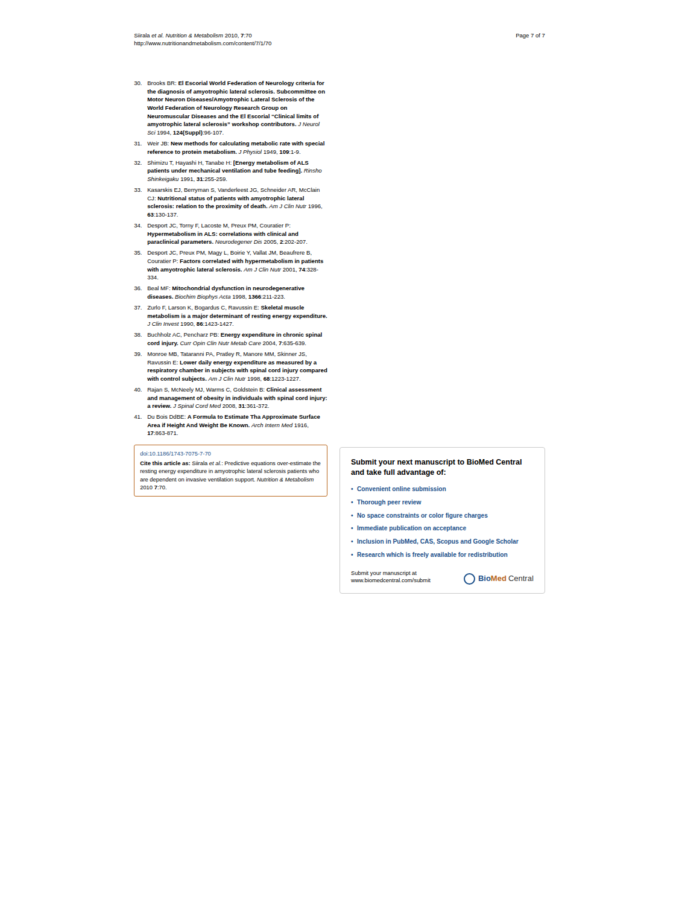Siirala et al. Nutrition & Metabolism 2010, 7:70
http://www.nutritionandmetabolism.com/content/7/1/70
Page 7 of 7
Brooks BR: El Escorial World Federation of Neurology criteria for the diagnosis of amyotrophic lateral sclerosis. Subcommittee on Motor Neuron Diseases/Amyotrophic Lateral Sclerosis of the World Federation of Neurology Research Group on Neuromuscular Diseases and the El Escorial “Clinical limits of amyotrophic lateral sclerosis” workshop contributors. J Neurol Sci 1994, 124(Suppl):96-107.
Weir JB: New methods for calculating metabolic rate with special reference to protein metabolism. J Physiol 1949, 109:1-9.
Shimizu T, Hayashi H, Tanabe H: [Energy metabolism of ALS patients under mechanical ventilation and tube feeding]. Rinsho Shinkeigaku 1991, 31:255-259.
Kasarskis EJ, Berryman S, Vanderleest JG, Schneider AR, McClain CJ: Nutritional status of patients with amyotrophic lateral sclerosis: relation to the proximity of death. Am J Clin Nutr 1996, 63:130-137.
Desport JC, Torny F, Lacoste M, Preux PM, Couratier P: Hypermetabolism in ALS: correlations with clinical and paraclinical parameters. Neurodegener Dis 2005, 2:202-207.
Desport JC, Preux PM, Magy L, Boirie Y, Vallat JM, Beaufrere B, Couratier P: Factors correlated with hypermetabolism in patients with amyotrophic lateral sclerosis. Am J Clin Nutr 2001, 74:328-334.
Beal MF: Mitochondrial dysfunction in neurodegenerative diseases. Biochim Biophys Acta 1998, 1366:211-223.
Zurlo F, Larson K, Bogardus C, Ravussin E: Skeletal muscle metabolism is a major determinant of resting energy expenditure. J Clin Invest 1990, 86:1423-1427.
Buchholz AC, Pencharz PB: Energy expenditure in chronic spinal cord injury. Curr Opin Clin Nutr Metab Care 2004, 7:635-639.
Monroe MB, Tataranni PA, Pratley R, Manore MM, Skinner JS, Ravussin E: Lower daily energy expenditure as measured by a respiratory chamber in subjects with spinal cord injury compared with control subjects. Am J Clin Nutr 1998, 68:1223-1227.
Rajan S, McNeely MJ, Warms C, Goldstein B: Clinical assessment and management of obesity in individuals with spinal cord injury: a review. J Spinal Cord Med 2008, 31:361-372.
Du Bois DdBE: A Formula to Estimate Tha Approximate Surface Area if Height And Weight Be Known. Arch Intern Med 1916, 17:863-871.
doi:10.1186/1743-7075-7-70
Cite this article as: Siirala et al.: Predictive equations over-estimate the resting energy expenditure in amyotrophic lateral sclerosis patients who are dependent on invasive ventilation support. Nutrition & Metabolism 2010 7:70.
Submit your next manuscript to BioMed Central
and take full advantage of:
Convenient online submission
Thorough peer review
No space constraints or color figure charges
Immediate publication on acceptance
Inclusion in PubMed, CAS, Scopus and Google Scholar
Research which is freely available for redistribution
Submit your manuscript at
www.biomedcentral.com/submit
Bio Med Central